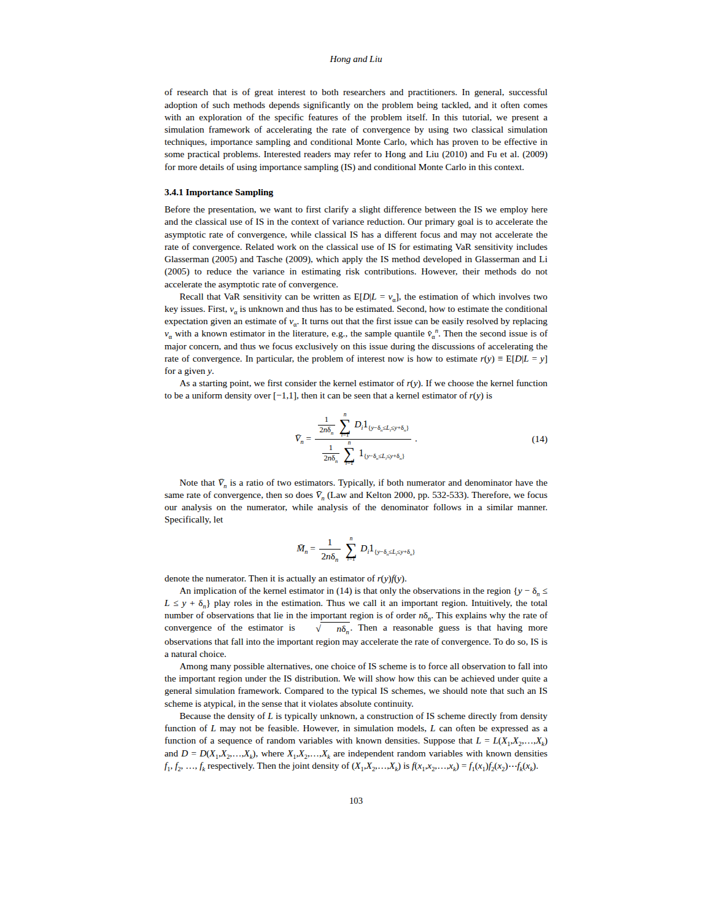Hong and Liu
of research that is of great interest to both researchers and practitioners. In general, successful adoption of such methods depends significantly on the problem being tackled, and it often comes with an exploration of the specific features of the problem itself. In this tutorial, we present a simulation framework of accelerating the rate of convergence by using two classical simulation techniques, importance sampling and conditional Monte Carlo, which has proven to be effective in some practical problems. Interested readers may refer to Hong and Liu (2010) and Fu et al. (2009) for more details of using importance sampling (IS) and conditional Monte Carlo in this context.
3.4.1 Importance Sampling
Before the presentation, we want to first clarify a slight difference between the IS we employ here and the classical use of IS in the context of variance reduction. Our primary goal is to accelerate the asymptotic rate of convergence, while classical IS has a different focus and may not accelerate the rate of convergence. Related work on the classical use of IS for estimating VaR sensitivity includes Glasserman (2005) and Tasche (2009), which apply the IS method developed in Glasserman and Li (2005) to reduce the variance in estimating risk contributions. However, their methods do not accelerate the asymptotic rate of convergence.
Recall that VaR sensitivity can be written as E[D|L = vα], the estimation of which involves two key issues. First, vα is unknown and thus has to be estimated. Second, how to estimate the conditional expectation given an estimate of vα. It turns out that the first issue can be easily resolved by replacing vα with a known estimator in the literature, e.g., the sample quantile v̂αn. Then the second issue is of major concern, and thus we focus exclusively on this issue during the discussions of accelerating the rate of convergence. In particular, the problem of interest now is how to estimate r(y) ≡ E[D|L = y] for a given y.
As a starting point, we first consider the kernel estimator of r(y). If we choose the kernel function to be a uniform density over [−1,1], then it can be seen that a kernel estimator of r(y) is
V̄n = 12nδn n∑i=1 Di1{y−δn≤Li≤y+δn} 12nδn n∑i=1 1{y−δn≤Li≤y+δn} . (14)
Note that V̄n is a ratio of two estimators. Typically, if both numerator and denominator have the same rate of convergence, then so does V̄n (Law and Kelton 2000, pp. 532-533). Therefore, we focus our analysis on the numerator, while analysis of the denominator follows in a similar manner. Specifically, let
M̄n = 12nδn n∑i=1 Di1{y−δn≤Li≤y+δn}
denote the numerator. Then it is actually an estimator of r(y)f(y).
An implication of the kernel estimator in (14) is that only the observations in the region {y − δn ≤ L ≤ y + δn} play roles in the estimation. Thus we call it an important region. Intuitively, the total number of observations that lie in the important region is of order nδn. This explains why the rate of convergence of the estimator is √nδn. Then a reasonable guess is that having more observations that fall into the important region may accelerate the rate of convergence. To do so, IS is a natural choice.
Among many possible alternatives, one choice of IS scheme is to force all observation to fall into the important region under the IS distribution. We will show how this can be achieved under quite a general simulation framework. Compared to the typical IS schemes, we should note that such an IS scheme is atypical, in the sense that it violates absolute continuity.
Because the density of L is typically unknown, a construction of IS scheme directly from density function of L may not be feasible. However, in simulation models, L can often be expressed as a function of a sequence of random variables with known densities. Suppose that L = L(X1,X2,…,Xk) and D = D(X1,X2,…,Xk), where X1,X2,…,Xk are independent random variables with known densities f1, f2, …, fk respectively. Then the joint density of (X1,X2,…,Xk) is f(x1,x2,…,xk) = f1(x1)f2(x2)⋯fk(xk).
103